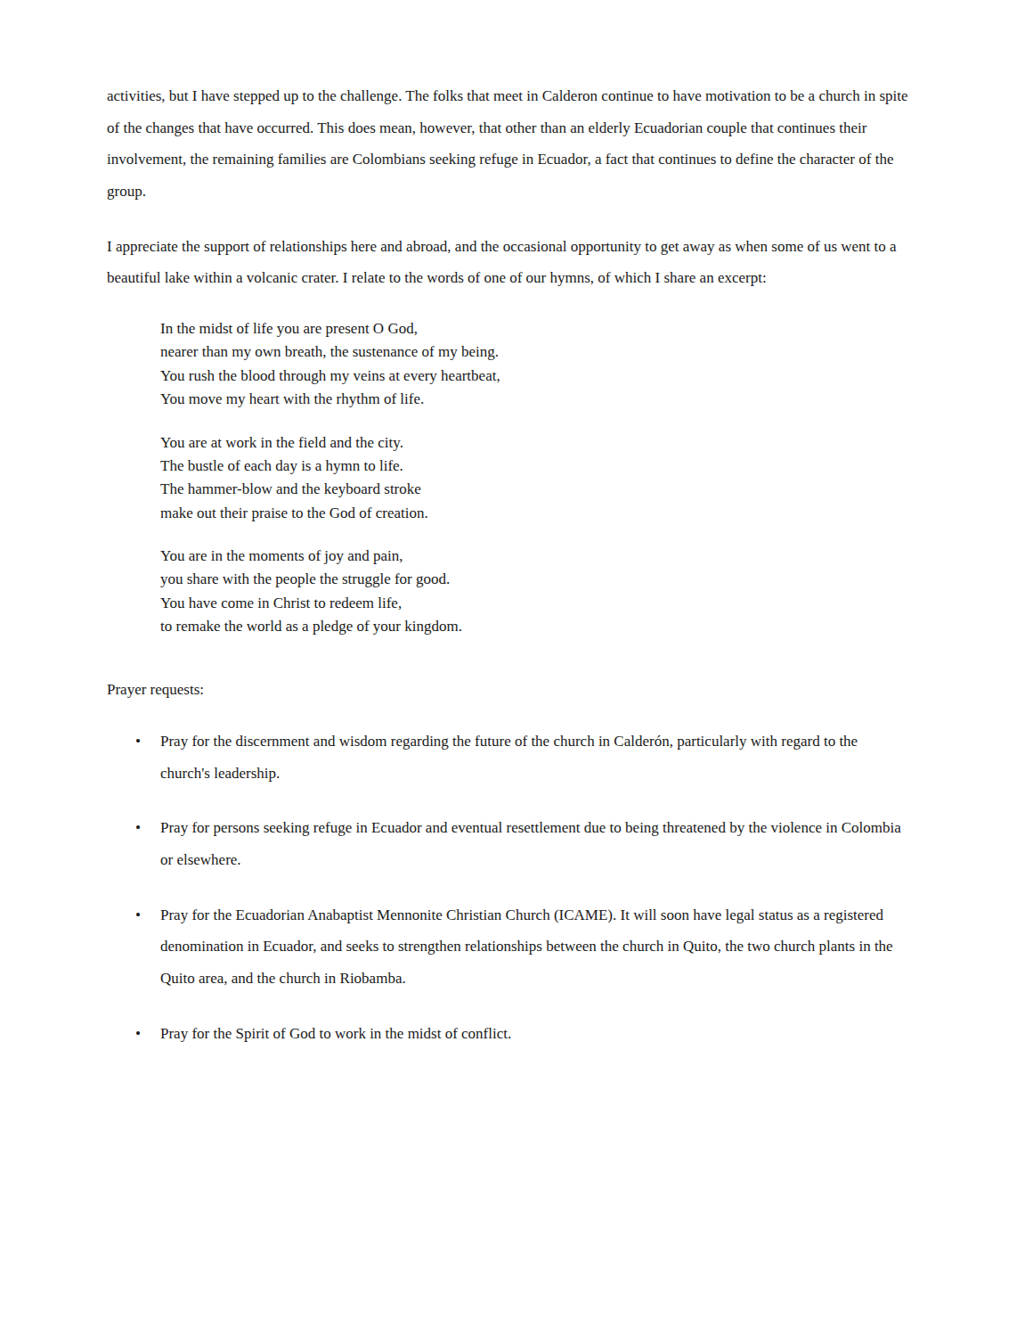activities, but I have stepped up to the challenge. The folks that meet in Calderon continue to have motivation to be a church in spite of the changes that have occurred. This does mean, however, that other than an elderly Ecuadorian couple that continues their involvement, the remaining families are Colombians seeking refuge in Ecuador, a fact that continues to define the character of the group.
I appreciate the support of relationships here and abroad, and the occasional opportunity to get away as when some of us went to a beautiful lake within a volcanic crater. I relate to the words of one of our hymns, of which I share an excerpt:
In the midst of life you are present O God,
nearer than my own breath, the sustenance of my being.
You rush the blood through my veins at every heartbeat,
You move my heart with the rhythm of life.
You are at work in the field and the city.
The bustle of each day is a hymn to life.
The hammer-blow and the keyboard stroke
make out their praise to the God of creation.
You are in the moments of joy and pain,
you share with the people the struggle for good.
You have come in Christ to redeem life,
to remake the world as a pledge of your kingdom.
Prayer requests:
Pray for the discernment and wisdom regarding the future of the church in Calderón, particularly with regard to the church's leadership.
Pray for persons seeking refuge in Ecuador and eventual resettlement due to being threatened by the violence in Colombia or elsewhere.
Pray for the Ecuadorian Anabaptist Mennonite Christian Church (ICAME). It will soon have legal status as a registered denomination in Ecuador, and seeks to strengthen relationships between the church in Quito, the two church plants in the Quito area, and the church in Riobamba.
Pray for the Spirit of God to work in the midst of conflict.